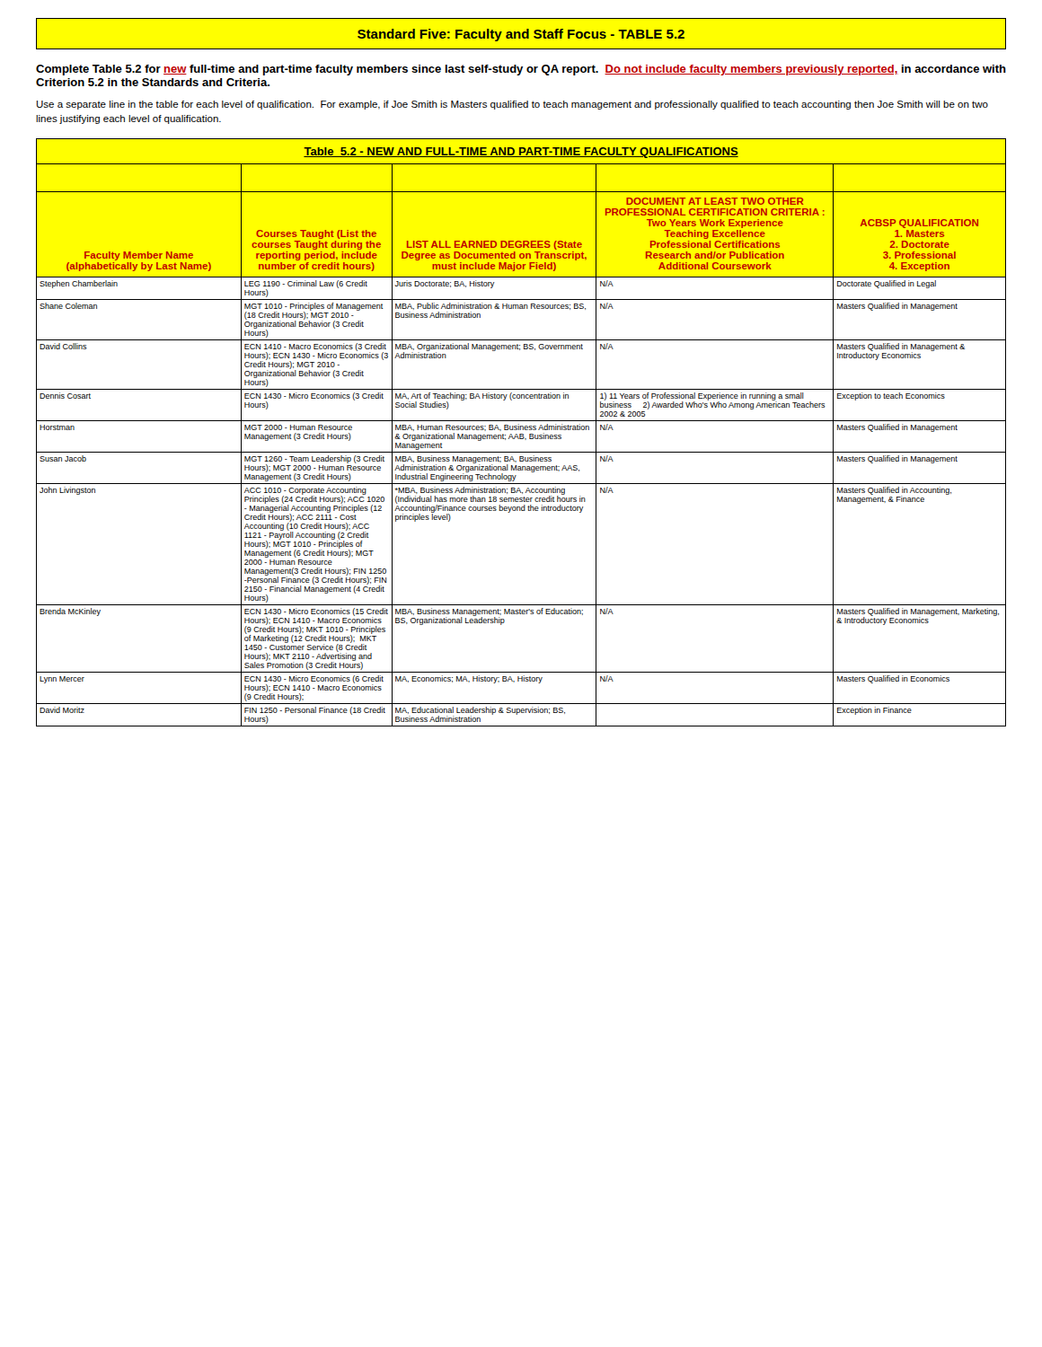Standard Five: Faculty and Staff Focus - TABLE 5.2
Complete Table 5.2 for new full-time and part-time faculty members since last self-study or QA report. Do not include faculty members previously reported, in accordance with Criterion 5.2 in the Standards and Criteria.
Use a separate line in the table for each level of qualification. For example, if Joe Smith is Masters qualified to teach management and professionally qualified to teach accounting then Joe Smith will be on two lines justifying each level of qualification.
| Table 5.2 - NEW AND FULL-TIME AND PART-TIME FACULTY QUALIFICATIONS |
| --- |
| Faculty Member Name (alphabetically by Last Name) | Courses Taught (List the courses Taught during the reporting period, include number of credit hours) | LIST ALL EARNED DEGREES (State Degree as Documented on Transcript, must include Major Field) | DOCUMENT AT LEAST TWO OTHER PROFESSIONAL CERTIFICATION CRITERIA : Two Years Work Experience Teaching Excellence Professional Certifications Research and/or Publication Additional Coursework | ACBSP QUALIFICATION 1. Masters 2. Doctorate 3. Professional 4. Exception |
| Stephen Chamberlain | LEG 1190 - Criminal Law (6 Credit Hours) | Juris Doctorate; BA, History | N/A | Doctorate Qualified in Legal |
| Shane Coleman | MGT 1010 - Principles of Management (18 Credit Hours); MGT 2010 - Organizational Behavior (3 Credit Hours) | MBA, Public Administration & Human Resources; BS, Business Administration | N/A | Masters Qualified in Management |
| David Collins | ECN 1410 - Macro Economics (3 Credit Hours); ECN 1430 - Micro Economics (3 Credit Hours); MGT 2010 - Organizational Behavior (3 Credit Hours) | MBA, Organizational Management; BS, Government Administration | N/A | Masters Qualified in Management & Introductory Economics |
| Dennis Cosart | ECN 1430 - Micro Economics (3 Credit Hours) | MA, Art of Teaching; BA History (concentration in Social Studies) | 1) 11 Years of Professional Experience in running a small business 2) Awarded Who's Who Among American Teachers 2002 & 2005 | Exception to teach Economics |
| Horstman | MGT 2000 - Human Resource Management (3 Credit Hours) | MBA, Human Resources; BA, Business Administration & Organizational Management; AAB, Business Management | N/A | Masters Qualified in Management |
| Susan Jacob | MGT 1260 - Team Leadership (3 Credit Hours); MGT 2000 - Human Resource Management (3 Credit Hours) | MBA, Business Management; BA, Business Administration & Organizational Management; AAS, Industrial Engineering Technology | N/A | Masters Qualified in Management |
| John Livingston | ACC 1010 - Corporate Accounting Principles (24 Credit Hours); ACC 1020 - Managerial Accounting Principles (12 Credit Hours); ACC 2111 - Cost Accounting (10 Credit Hours); ACC 1121 - Payroll Accounting (2 Credit Hours); MGT 1010 - Principles of Management (6 Credit Hours); MGT 2000 - Human Resource Management(3 Credit Hours); FIN 1250 -Personal Finance (3 Credit Hours); FIN 2150 - Financial Management (4 Credit Hours) | *MBA, Business Administration; BA, Accounting (Individual has more than 18 semester credit hours in Accounting/Finance courses beyond the introductory principles level) | N/A | Masters Qualified in Accounting, Management, & Finance |
| Brenda McKinley | ECN 1430 - Micro Economics (15 Credit Hours); ECN 1410 - Macro Economics (9 Credit Hours); MKT 1010 - Principles of Marketing (12 Credit Hours); MKT 1450 - Customer Service (8 Credit Hours); MKT 2110 - Advertising and Sales Promotion (3 Credit Hours) | MBA, Business Management; Master's of Education; BS, Organizational Leadership | N/A | Masters Qualified in Management, Marketing, & Introductory Economics |
| Lynn Mercer | ECN 1430 - Micro Economics (6 Credit Hours); ECN 1410 - Macro Economics (9 Credit Hours); | MA, Economics; MA, History; BA, History | N/A | Masters Qualified in Economics |
| David Moritz | FIN 1250 - Personal Finance (18 Credit Hours) | MA, Educational Leadership & Supervision; BS, Business Administration | | Exception in Finance |